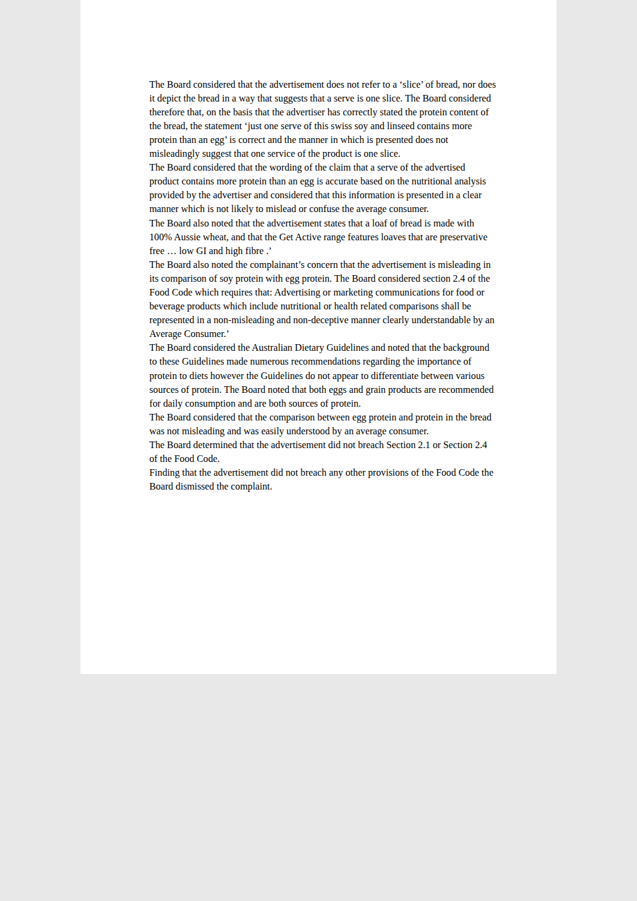The Board considered that the advertisement does not refer to a ‘slice’ of bread, nor does it depict the bread in a way that suggests that a serve is one slice. The Board considered therefore that, on the basis that the advertiser has correctly stated the protein content of the bread, the statement ‘just one serve of this swiss soy and linseed contains more protein than an egg’ is correct and the manner in which is presented does not misleadingly suggest that one service of the product is one slice.
The Board considered that the wording of the claim that a serve of the advertised product contains more protein than an egg is accurate based on the nutritional analysis provided by the advertiser and considered that this information is presented in a clear manner which is not likely to mislead or confuse the average consumer.
The Board also noted that the advertisement states that a loaf of bread is made with 100% Aussie wheat, and that the Get Active range features loaves that are preservative free … low GI and high fibre .’
The Board also noted the complainant’s concern that the advertisement is misleading in its comparison of soy protein with egg protein. The Board considered section 2.4 of the Food Code which requires that: Advertising or marketing communications for food or beverage products which include nutritional or health related comparisons shall be represented in a non-misleading and non-deceptive manner clearly understandable by an Average Consumer.’
The Board considered the Australian Dietary Guidelines and noted that the background to these Guidelines made numerous recommendations regarding the importance of protein to diets however the Guidelines do not appear to differentiate between various sources of protein. The Board noted that both eggs and grain products are recommended for daily consumption and are both sources of protein.
The Board considered that the comparison between egg protein and protein in the bread was not misleading and was easily understood by an average consumer.
The Board determined that the advertisement did not breach Section 2.1 or Section 2.4 of the Food Code.
Finding that the advertisement did not breach any other provisions of the Food Code the Board dismissed the complaint.